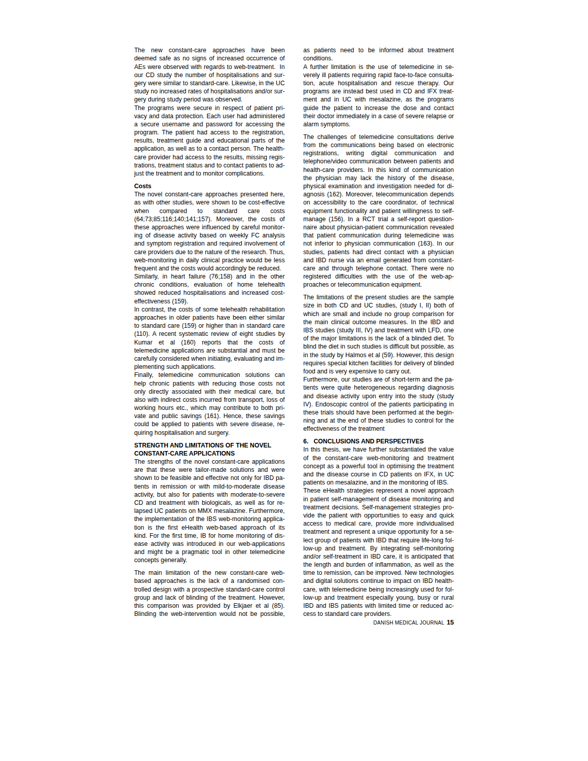The new constant-care approaches have been deemed safe as no signs of increased occurrence of AEs were observed with regards to web-treatment. In our CD study the number of hospitalisations and surgery were similar to standard-care. Likewise, in the UC study no increased rates of hospitalisations and/or surgery during study period was observed.
The programs were secure in respect of patient privacy and data protection. Each user had administered a secure username and password for accessing the program. The patient had access to the registration, results, treatment guide and educational parts of the application, as well as to a contact person. The health-care provider had access to the results, missing registrations, treatment status and to contact patients to adjust the treatment and to monitor complications.
Costs
The novel constant-care approaches presented here, as with other studies, were shown to be cost-effective when compared to standard care costs (64;73;85;116;140;141;157). Moreover, the costs of these approaches were influenced by careful monitoring of disease activity based on weekly FC analysis and symptom registration and required involvement of care providers due to the nature of the research. Thus, web-monitoring in daily clinical practice would be less frequent and the costs would accordingly be reduced.
Similarly, in heart failure (76;158) and in the other chronic conditions, evaluation of home telehealth showed reduced hospitalisations and increased cost-effectiveness (159).
In contrast, the costs of some telehealth rehabilitation approaches in older patients have been either similar to standard care (159) or higher than in standard care (110). A recent systematic review of eight studies by Kumar et al (160) reports that the costs of telemedicine applications are substantial and must be carefully considered when initiating, evaluating and implementing such applications.
Finally, telemedicine communication solutions can help chronic patients with reducing those costs not only directly associated with their medical care, but also with indirect costs incurred from transport, loss of working hours etc., which may contribute to both private and public savings (161). Hence, these savings could be applied to patients with severe disease, requiring hospitalisation and surgery.
Strength and limitations of the novel constant-care applications
The strengths of the novel constant-care applications are that these were tailor-made solutions and were shown to be feasible and effective not only for IBD patients in remission or with mild-to-moderate disease activity, but also for patients with moderate-to-severe CD and treatment with biologicals, as well as for relapsed UC patients on MMX mesalazine. Furthermore, the implementation of the IBS web-monitoring application is the first eHealth web-based approach of its kind. For the first time, IB for home monitoring of disease activity was introduced in our web-applications and might be a pragmatic tool in other telemedicine concepts generally.
The main limitation of the new constant-care web-based approaches is the lack of a randomised controlled design with a prospective standard-care control group and lack of blinding of the treatment. However, this comparison was provided by Elkjaer et al (85). Blinding the web-intervention would not be possible, as patients need to be informed about treatment conditions.
A further limitation is the use of telemedicine in severely ill patients requiring rapid face-to-face consultation, acute hospitalisation and rescue therapy. Our programs are instead best used in CD and IFX treatment and in UC with mesalazine, as the programs guide the patient to increase the dose and contact their doctor immediately in a case of severe relapse or alarm symptoms.
The challenges of telemedicine consultations derive from the communications being based on electronic registrations, writing digital communication and telephone/video communication between patients and health-care providers. In this kind of communication the physician may lack the history of the disease, physical examination and investigation needed for diagnosis (162). Moreover, telecommunication depends on accessibility to the care coordinator, of technical equipment functionality and patient willingness to self-manage (156). In a RCT trial a self-report questionnaire about physician-patient communication revealed that patient communication during telemedicine was not inferior to physician communication (163). In our studies, patients had direct contact with a physician and IBD nurse via an email generated from constant-care and through telephone contact. There were no registered difficulties with the use of the web-approaches or telecommunication equipment.
The limitations of the present studies are the sample size in both CD and UC studies, (study I, II) both of which are small and include no group comparison for the main clinical outcome measures. In the IBD and IBS studies (study III, IV) and treatment with LFD, one of the major limitations is the lack of a blinded diet. To blind the diet in such studies is difficult but possible, as in the study by Halmos et al (59). However, this design requires special kitchen facilities for delivery of blinded food and is very expensive to carry out.
Furthermore, our studies are of short-term and the patients were quite heterogeneous regarding diagnosis and disease activity upon entry into the study (study IV). Endoscopic control of the patients participating in these trials should have been performed at the beginning and at the end of these studies to control for the effectiveness of the treatment
6. Conclusions and perspectives
In this thesis, we have further substantiated the value of the constant-care web-monitoring and treatment concept as a powerful tool in optimising the treatment and the disease course in CD patients on IFX, in UC patients on mesalazine, and in the monitoring of IBS.
These eHealth strategies represent a novel approach in patient self-management of disease monitoring and treatment decisions. Self-management strategies provide the patient with opportunities to easy and quick access to medical care, provide more individualised treatment and represent a unique opportunity for a select group of patients with IBD that require life-long follow-up and treatment. By integrating self-monitoring and/or self-treatment in IBD care, it is anticipated that the length and burden of inflammation, as well as the time to remission, can be improved. New technologies and digital solutions continue to impact on IBD healthcare, with telemedicine being increasingly used for follow-up and treatment especially young, busy or rural IBD and IBS patients with limited time or reduced access to standard care providers.
DANISH MEDICAL JOURNAL15